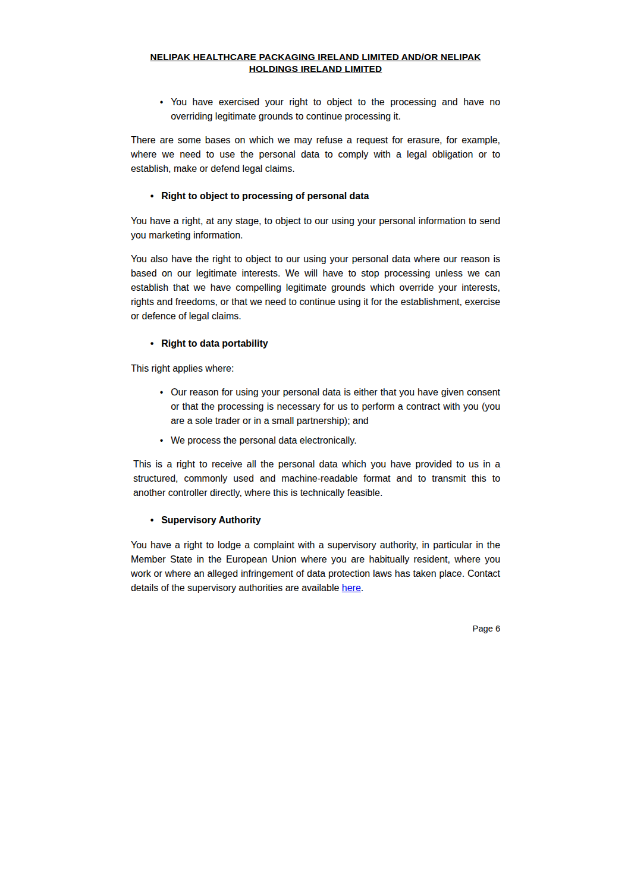NELIPAK HEALTHCARE PACKAGING IRELAND LIMITED AND/OR NELIPAK HOLDINGS IRELAND LIMITED
You have exercised your right to object to the processing and have no overriding legitimate grounds to continue processing it.
There are some bases on which we may refuse a request for erasure, for example, where we need to use the personal data to comply with a legal obligation or to establish, make or defend legal claims.
Right to object to processing of personal data
You have a right, at any stage, to object to our using your personal information to send you marketing information.
You also have the right to object to our using your personal data where our reason is based on our legitimate interests. We will have to stop processing unless we can establish that we have compelling legitimate grounds which override your interests, rights and freedoms, or that we need to continue using it for the establishment, exercise or defence of legal claims.
Right to data portability
This right applies where:
Our reason for using your personal data is either that you have given consent or that the processing is necessary for us to perform a contract with you (you are a sole trader or in a small partnership); and
We process the personal data electronically.
This is a right to receive all the personal data which you have provided to us in a structured, commonly used and machine-readable format and to transmit this to another controller directly, where this is technically feasible.
Supervisory Authority
You have a right to lodge a complaint with a supervisory authority, in particular in the Member State in the European Union where you are habitually resident, where you work or where an alleged infringement of data protection laws has taken place. Contact details of the supervisory authorities are available here.
Page 6